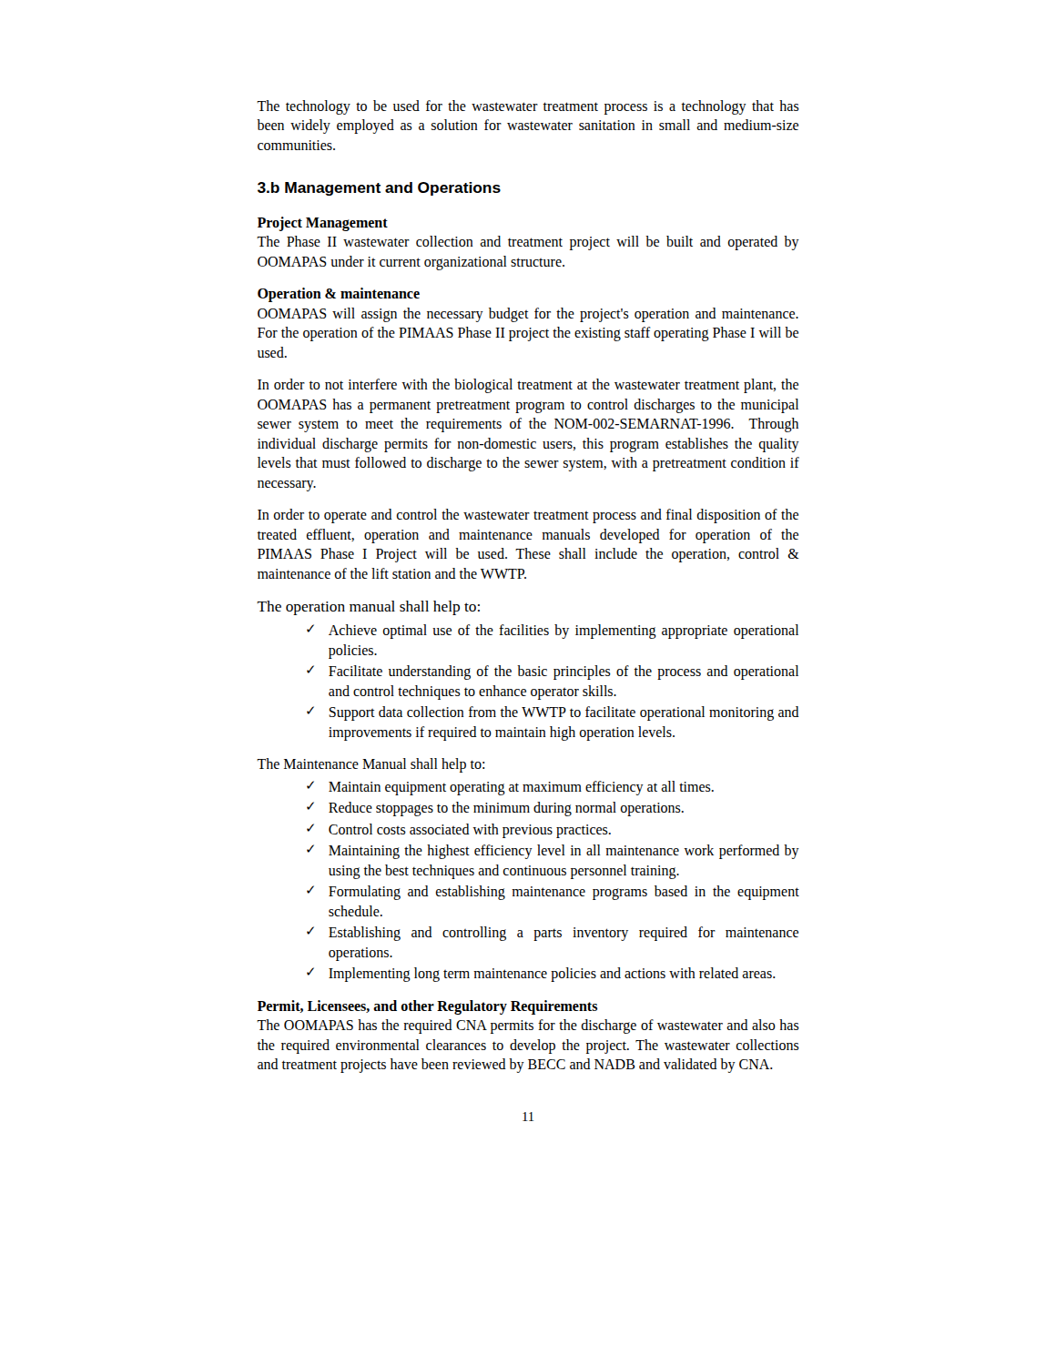The technology to be used for the wastewater treatment process is a technology that has been widely employed as a solution for wastewater sanitation in small and medium-size communities.
3.b Management and Operations
Project Management
The Phase II wastewater collection and treatment project will be built and operated by OOMAPAS under it current organizational structure.
Operation & maintenance
OOMAPAS will assign the necessary budget for the project's operation and maintenance. For the operation of the PIMAAS Phase II project the existing staff operating Phase I will be used.
In order to not interfere with the biological treatment at the wastewater treatment plant, the OOMAPAS has a permanent pretreatment program to control discharges to the municipal sewer system to meet the requirements of the NOM-002-SEMARNAT-1996. Through individual discharge permits for non-domestic users, this program establishes the quality levels that must followed to discharge to the sewer system, with a pretreatment condition if necessary.
In order to operate and control the wastewater treatment process and final disposition of the treated effluent, operation and maintenance manuals developed for operation of the PIMAAS Phase I Project will be used. These shall include the operation, control & maintenance of the lift station and the WWTP.
The operation manual shall help to:
Achieve optimal use of the facilities by implementing appropriate operational policies.
Facilitate understanding of the basic principles of the process and operational and control techniques to enhance operator skills.
Support data collection from the WWTP to facilitate operational monitoring and improvements if required to maintain high operation levels.
The Maintenance Manual shall help to:
Maintain equipment operating at maximum efficiency at all times.
Reduce stoppages to the minimum during normal operations.
Control costs associated with previous practices.
Maintaining the highest efficiency level in all maintenance work performed by using the best techniques and continuous personnel training.
Formulating and establishing maintenance programs based in the equipment schedule.
Establishing and controlling a parts inventory required for maintenance operations.
Implementing long term maintenance policies and actions with related areas.
Permit, Licensees, and other Regulatory Requirements
The OOMAPAS has the required CNA permits for the discharge of wastewater and also has the required environmental clearances to develop the project. The wastewater collections and treatment projects have been reviewed by BECC and NADB and validated by CNA.
11